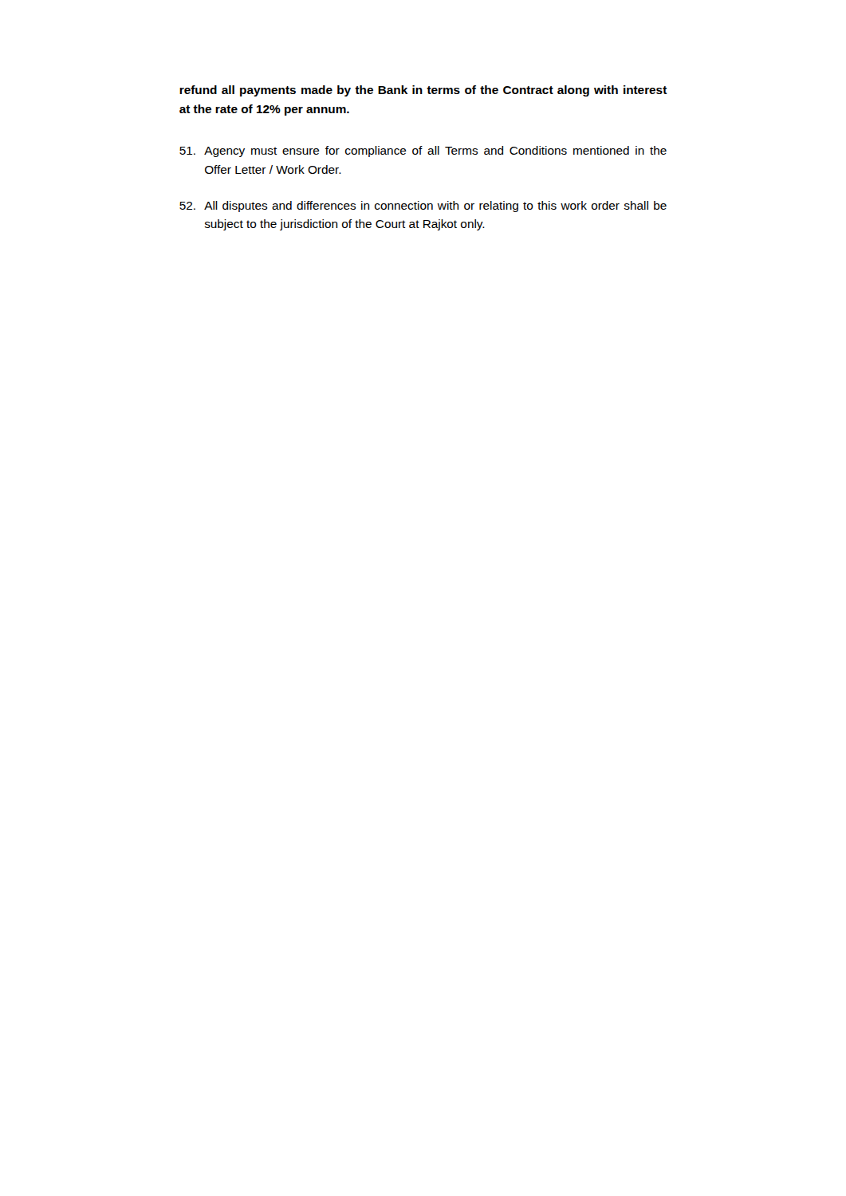refund all payments made by the Bank in terms of the Contract along with interest at the rate of 12% per annum.
51. Agency must ensure for compliance of all Terms and Conditions mentioned in the Offer Letter / Work Order.
52. All disputes and differences in connection with or relating to this work order shall be subject to the jurisdiction of the Court at Rajkot only.